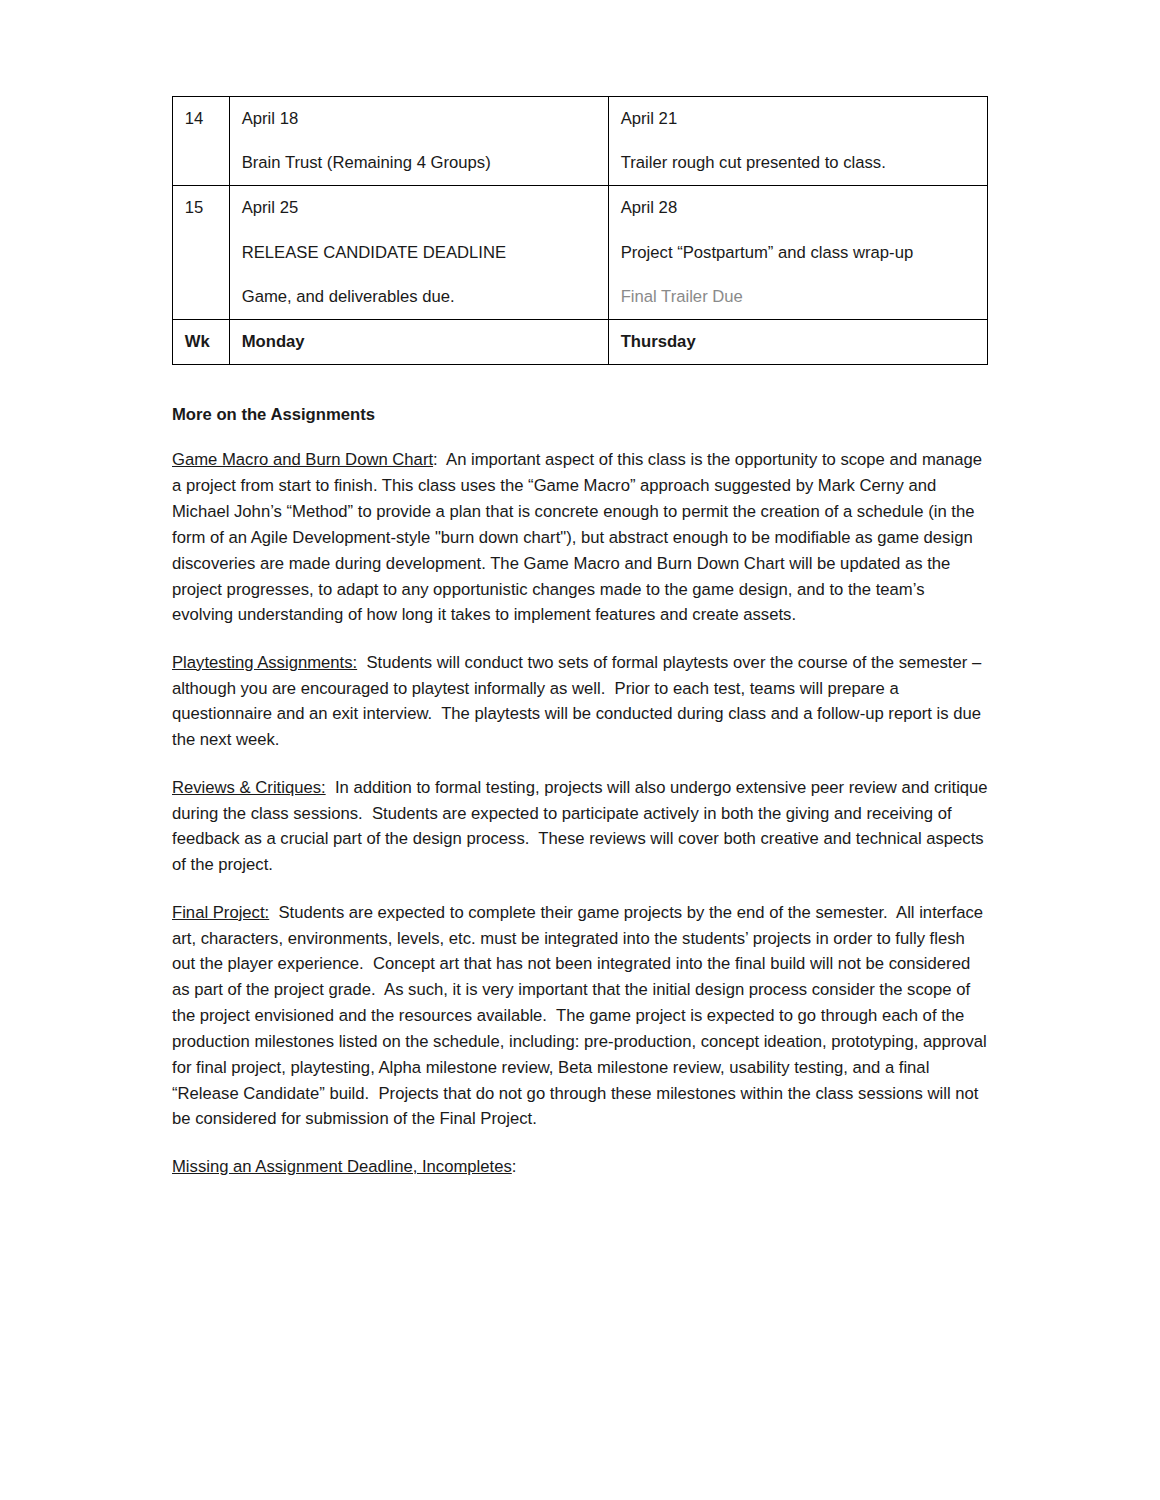| 14 | April 18 Brain Trust (Remaining 4 Groups) | April 21 Trailer rough cut presented to class. |
| 15 | April 25 RELEASE CANDIDATE DEADLINE Game, and deliverables due. | April 28 Project “Postpartum” and class wrap-up Final Trailer Due |
| Wk | Monday | Thursday |
More on the Assignments
Game Macro and Burn Down Chart: An important aspect of this class is the opportunity to scope and manage a project from start to finish. This class uses the “Game Macro” approach suggested by Mark Cerny and Michael John’s “Method” to provide a plan that is concrete enough to permit the creation of a schedule (in the form of an Agile Development-style "burn down chart"), but abstract enough to be modifiable as game design discoveries are made during development. The Game Macro and Burn Down Chart will be updated as the project progresses, to adapt to any opportunistic changes made to the game design, and to the team’s evolving understanding of how long it takes to implement features and create assets.
Playtesting Assignments: Students will conduct two sets of formal playtests over the course of the semester – although you are encouraged to playtest informally as well. Prior to each test, teams will prepare a questionnaire and an exit interview. The playtests will be conducted during class and a follow-up report is due the next week.
Reviews & Critiques: In addition to formal testing, projects will also undergo extensive peer review and critique during the class sessions. Students are expected to participate actively in both the giving and receiving of feedback as a crucial part of the design process. These reviews will cover both creative and technical aspects of the project.
Final Project: Students are expected to complete their game projects by the end of the semester. All interface art, characters, environments, levels, etc. must be integrated into the students’ projects in order to fully flesh out the player experience. Concept art that has not been integrated into the final build will not be considered as part of the project grade. As such, it is very important that the initial design process consider the scope of the project envisioned and the resources available. The game project is expected to go through each of the production milestones listed on the schedule, including: pre-production, concept ideation, prototyping, approval for final project, playtesting, Alpha milestone review, Beta milestone review, usability testing, and a final “Release Candidate” build. Projects that do not go through these milestones within the class sessions will not be considered for submission of the Final Project.
Missing an Assignment Deadline, Incompletes: